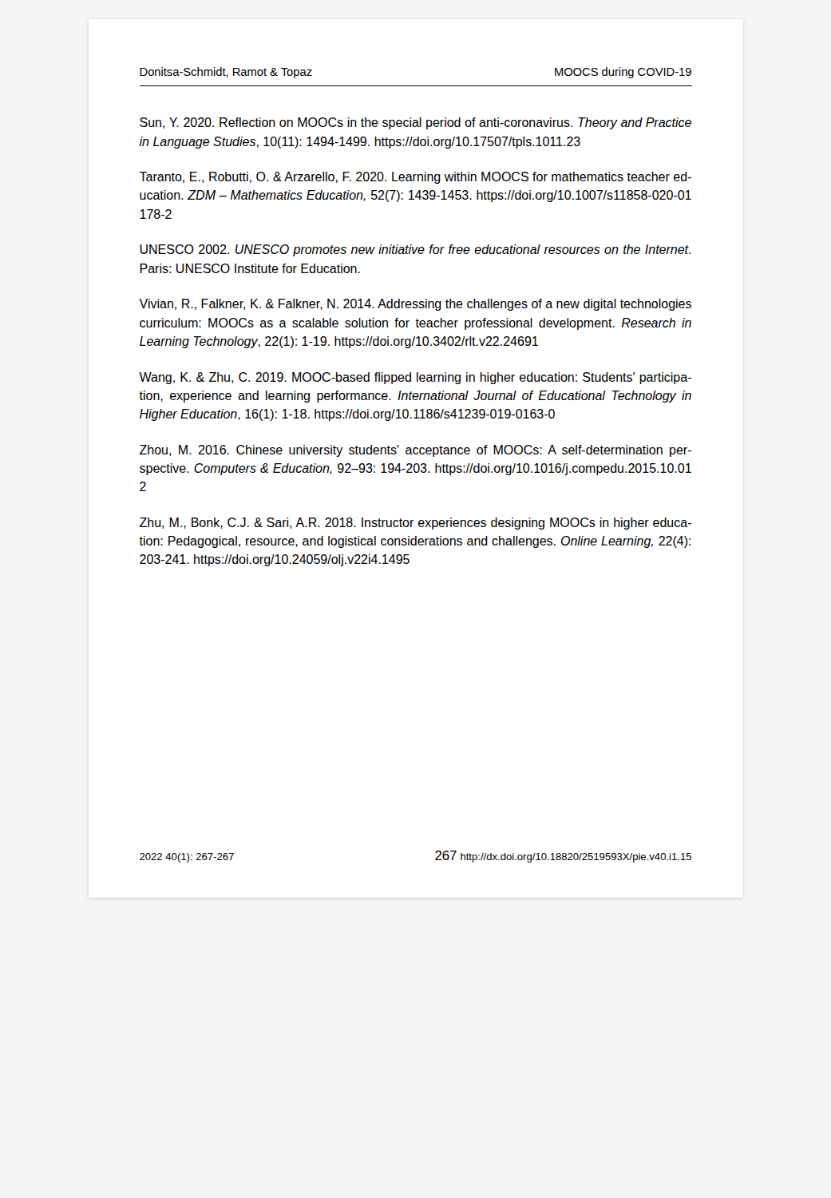Donitsa-Schmidt, Ramot & Topaz MOOCS during COVID-19
Sun, Y. 2020. Reflection on MOOCs in the special period of anti-coronavirus. Theory and Practice in Language Studies, 10(11): 1494-1499. https://doi.org/10.17507/tpls.1011.23
Taranto, E., Robutti, O. & Arzarello, F. 2020. Learning within MOOCS for mathematics teacher education. ZDM – Mathematics Education, 52(7): 1439-1453. https://doi.org/10.1007/s11858-020-01178-2
UNESCO 2002. UNESCO promotes new initiative for free educational resources on the Internet. Paris: UNESCO Institute for Education.
Vivian, R., Falkner, K. & Falkner, N. 2014. Addressing the challenges of a new digital technologies curriculum: MOOCs as a scalable solution for teacher professional development. Research in Learning Technology, 22(1): 1-19. https://doi.org/10.3402/rlt.v22.24691
Wang, K. & Zhu, C. 2019. MOOC-based flipped learning in higher education: Students' participation, experience and learning performance. International Journal of Educational Technology in Higher Education, 16(1): 1-18. https://doi.org/10.1186/s41239-019-0163-0
Zhou, M. 2016. Chinese university students' acceptance of MOOCs: A self-determination perspective. Computers & Education, 92–93: 194-203. https://doi.org/10.1016/j.compedu.2015.10.012
Zhu, M., Bonk, C.J. & Sari, A.R. 2018. Instructor experiences designing MOOCs in higher education: Pedagogical, resource, and logistical considerations and challenges. Online Learning, 22(4): 203-241. https://doi.org/10.24059/olj.v22i4.1495
2022 40(1): 267-267 267http://dx.doi.org/10.18820/2519593X/pie.v40.i1.15